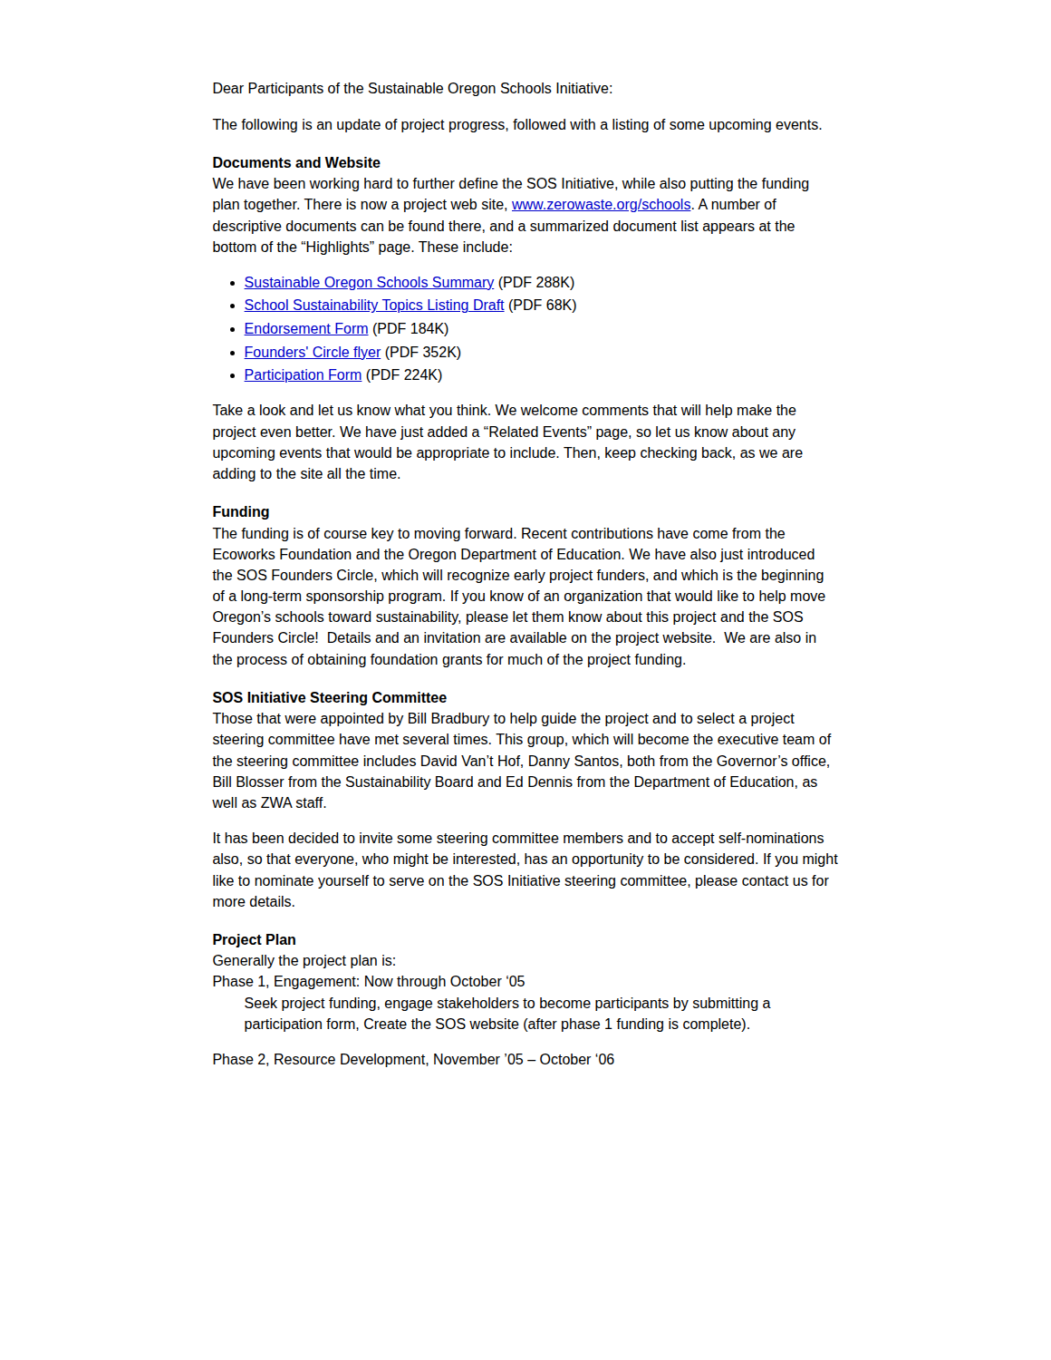Dear Participants of the Sustainable Oregon Schools Initiative:
The following is an update of project progress, followed with a listing of some upcoming events.
Documents and Website
We have been working hard to further define the SOS Initiative, while also putting the funding plan together. There is now a project web site, www.zerowaste.org/schools. A number of descriptive documents can be found there, and a summarized document list appears at the bottom of the “Highlights” page. These include:
Sustainable Oregon Schools Summary (PDF 288K)
School Sustainability Topics Listing Draft (PDF 68K)
Endorsement Form (PDF 184K)
Founders' Circle flyer (PDF 352K)
Participation Form (PDF 224K)
Take a look and let us know what you think. We welcome comments that will help make the project even better. We have just added a “Related Events” page, so let us know about any upcoming events that would be appropriate to include. Then, keep checking back, as we are adding to the site all the time.
Funding
The funding is of course key to moving forward. Recent contributions have come from the Ecoworks Foundation and the Oregon Department of Education. We have also just introduced the SOS Founders Circle, which will recognize early project funders, and which is the beginning of a long-term sponsorship program. If you know of an organization that would like to help move Oregon’s schools toward sustainability, please let them know about this project and the SOS Founders Circle! Details and an invitation are available on the project website. We are also in the process of obtaining foundation grants for much of the project funding.
SOS Initiative Steering Committee
Those that were appointed by Bill Bradbury to help guide the project and to select a project steering committee have met several times. This group, which will become the executive team of the steering committee includes David Van’t Hof, Danny Santos, both from the Governor’s office, Bill Blosser from the Sustainability Board and Ed Dennis from the Department of Education, as well as ZWA staff.
It has been decided to invite some steering committee members and to accept self-nominations also, so that everyone, who might be interested, has an opportunity to be considered. If you might like to nominate yourself to serve on the SOS Initiative steering committee, please contact us for more details.
Project Plan
Generally the project plan is:
Phase 1, Engagement: Now through October ‘05
Seek project funding, engage stakeholders to become participants by submitting a participation form, Create the SOS website (after phase 1 funding is complete).
Phase 2, Resource Development, November ’05 – October ‘06